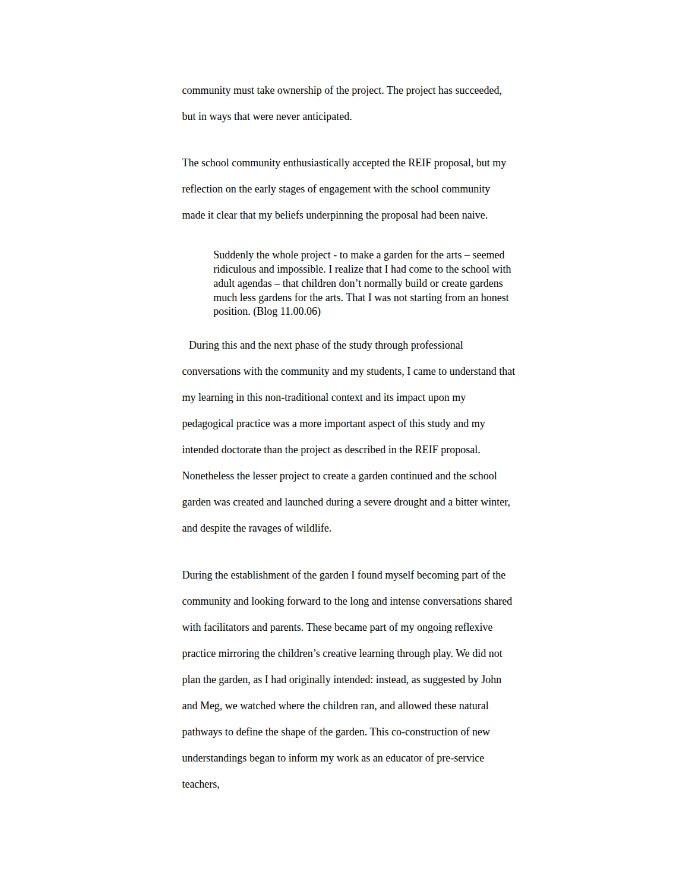community must take ownership of the project. The project has succeeded, but in ways that were never anticipated.
The school community enthusiastically accepted the REIF proposal, but my reflection on the early stages of engagement with the school community made it clear that my beliefs underpinning the proposal had been naive.
Suddenly the whole project - to make a garden for the arts – seemed ridiculous and impossible. I realize that I had come to the school with adult agendas – that children don’t normally build or create gardens much less gardens for the arts. That I was not starting from an honest position. (Blog 11.00.06)
During this and the next phase of the study through professional conversations with the community and my students, I came to understand that my learning in this non-traditional context and its impact upon my pedagogical practice was a more important aspect of this study and my intended doctorate than the project as described in the REIF proposal. Nonetheless the lesser project to create a garden continued and the school garden was created and launched during a severe drought and a bitter winter, and despite the ravages of wildlife.
During the establishment of the garden I found myself becoming part of the community and looking forward to the long and intense conversations shared with facilitators and parents. These became part of my ongoing reflexive practice mirroring the children’s creative learning through play. We did not plan the garden, as I had originally intended: instead, as suggested by John and Meg, we watched where the children ran, and allowed these natural pathways to define the shape of the garden. This co-construction of new understandings began to inform my work as an educator of pre-service teachers,